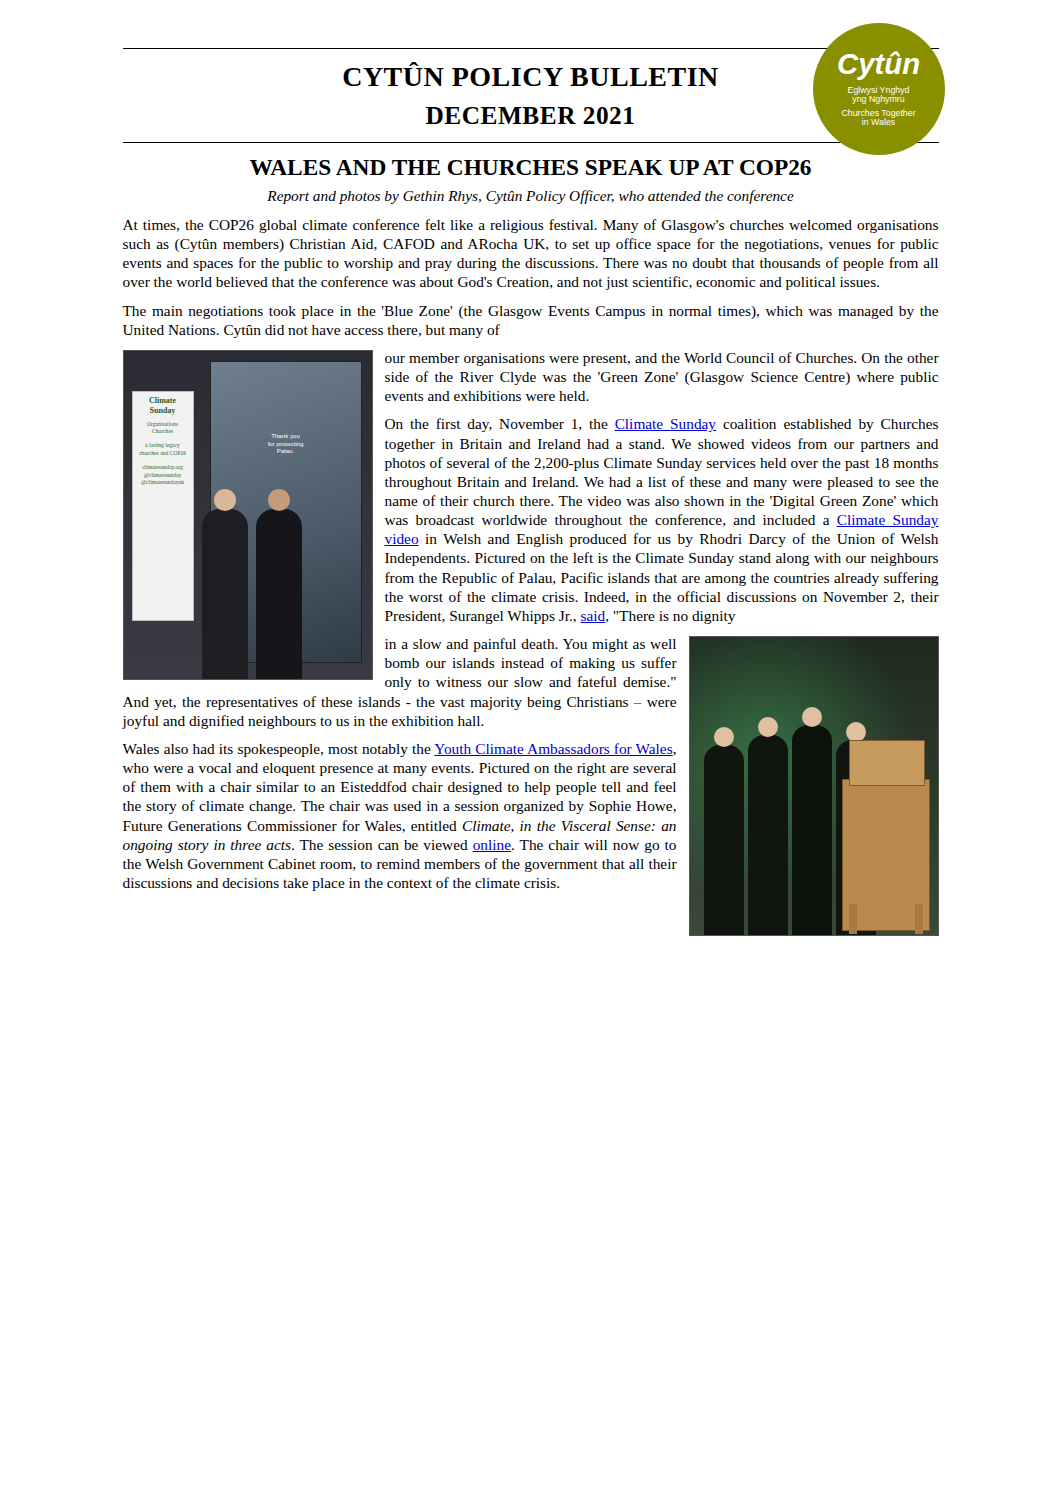Cytûn Eglwysi Ynghyd
yng Nghymru Churches Together
in Wales
CYTÛN POLICY BULLETIN
DECEMBER 2021
WALES AND THE CHURCHES SPEAK UP AT COP26
Report and photos by Gethin Rhys, Cytûn Policy Officer, who attended the conference
At times, the COP26 global climate conference felt like a religious festival. Many of Glasgow's churches welcomed organisations such as (Cytûn members) Christian Aid, CAFOD and ARocha UK, to set up office space for the negotiations, venues for public events and spaces for the public to worship and pray during the discussions. There was no doubt that thousands of people from all over the world believed that the conference was about God's Creation, and not just scientific, economic and political issues.
The main negotiations took place in the 'Blue Zone' (the Glasgow Events Campus in normal times), which was managed by the United Nations. Cytûn did not have access there, but many of
Climate
Sunday Organisations
Churches
a lasting legacy
churches and COP26
climatesunday.org
@climatesunday
@climatesundayuk
Thank you
for protecting
Palau.
our member organisations were present, and the World Council of Churches. On the other side of the River Clyde was the 'Green Zone' (Glasgow Science Centre) where public events and exhibitions were held.
On the first day, November 1, the Climate Sunday coalition established by Churches together in Britain and Ireland had a stand. We showed videos from our partners and photos of several of the 2,200-plus Climate Sunday services held over the past 18 months throughout Britain and Ireland. We had a list of these and many were pleased to see the name of their church there. The video was also shown in the 'Digital Green Zone' which was broadcast worldwide throughout the conference, and included a Climate Sunday video in Welsh and English produced for us by Rhodri Darcy of the Union of Welsh Independents. Pictured on the left is the Climate Sunday stand along with our neighbours from the Republic of Palau, Pacific islands that are among the countries already suffering the worst of the climate crisis. Indeed, in the official discussions on November 2, their President, Surangel Whipps Jr., said, "There is no dignity
in a slow and painful death. You might as well bomb our islands instead of making us suffer only to witness our slow and fateful demise." And yet, the representatives of these islands - the vast majority being Christians – were joyful and dignified neighbours to us in the exhibition hall.
Wales also had its spokespeople, most notably the Youth Climate Ambassadors for Wales, who were a vocal and eloquent presence at many events. Pictured on the right are several of them with a chair similar to an Eisteddfod chair designed to help people tell and feel the story of climate change. The chair was used in a session organized by Sophie Howe, Future Generations Commissioner for Wales, entitled Climate, in the Visceral Sense: an ongoing story in three acts. The session can be viewed online. The chair will now go to the Welsh Government Cabinet room, to remind members of the government that all their discussions and decisions take place in the context of the climate crisis.